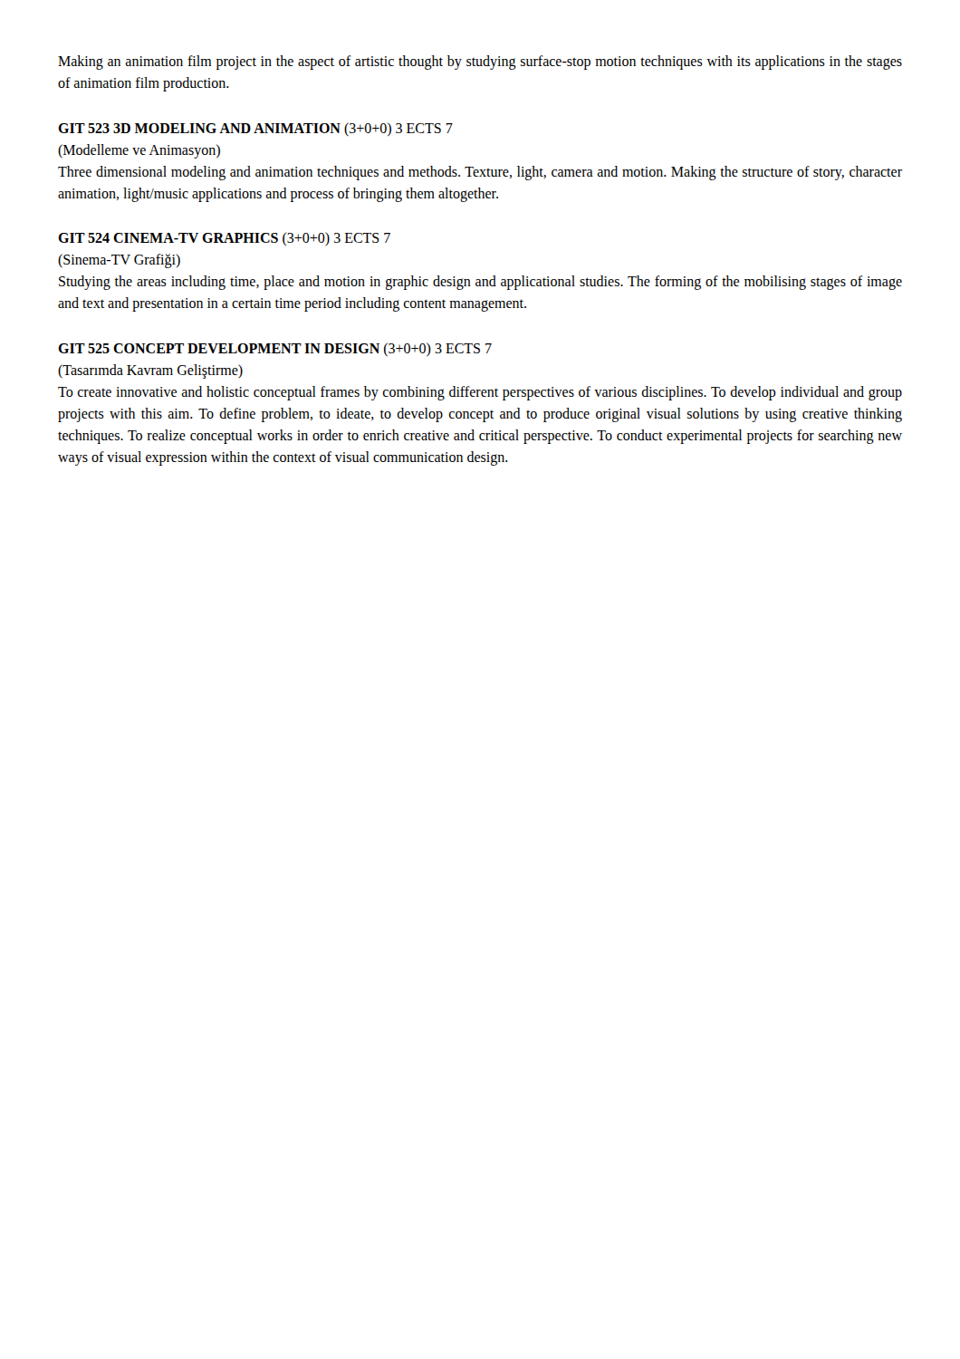Making an animation film project in the aspect of artistic thought by studying surface-stop motion techniques with its applications in the stages of animation film production.
GIT 523 3D MODELING AND ANIMATION (3+0+0) 3 ECTS 7
(Modelleme ve Animasyon)
Three dimensional modeling and animation techniques and methods. Texture, light, camera and motion. Making the structure of story, character animation, light/music applications and process of bringing them altogether.
GIT 524 CINEMA-TV GRAPHICS (3+0+0) 3 ECTS 7
(Sinema-TV Grafiği)
Studying the areas including time, place and motion in graphic design and applicational studies. The forming of the mobilising stages of image and text and presentation in a certain time period including content management.
GIT 525 CONCEPT DEVELOPMENT IN DESIGN (3+0+0) 3 ECTS 7
(Tasarımda Kavram Geliştirme)
To create innovative and holistic conceptual frames by combining different perspectives of various disciplines. To develop individual and group projects with this aim. To define problem, to ideate, to develop concept and to produce original visual solutions by using creative thinking techniques. To realize conceptual works in order to enrich creative and critical perspective. To conduct experimental projects for searching new ways of visual expression within the context of visual communication design.